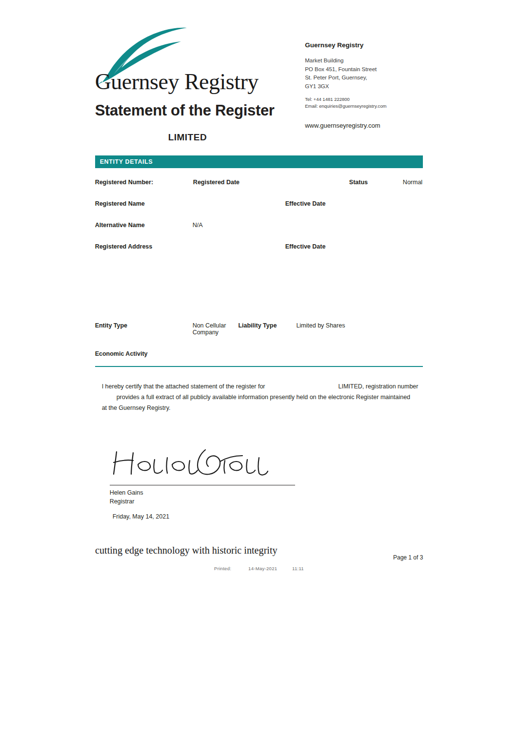Guernsey Registry
Statement of the Register
LIMITED
Guernsey Registry
Market Building
PO Box 451, Fountain Street
St. Peter Port, Guernsey,
GY1 3GX
Tel: +44 1481 222800
Email: enquiries@guernseyregistry.com
www.guernseyregistry.com
ENTITY DETAILS
Registered Number:
Registered Date
Status
Normal
Registered Name
Effective Date
Alternative Name
N/A
Registered Address
Effective Date
Entity Type
Non Cellular Company
Liability Type
Limited by Shares
Economic Activity
I hereby certify that the attached statement of the register for LIMITED, registration number provides a full extract of all publicly available information presently held on the electronic Register maintained at the Guernsey Registry.
Helen Gains
Registrar
Friday, May 14, 2021
cutting edge technology with historic integrity
Page 1 of 3
Printed: 14-May-202111:11